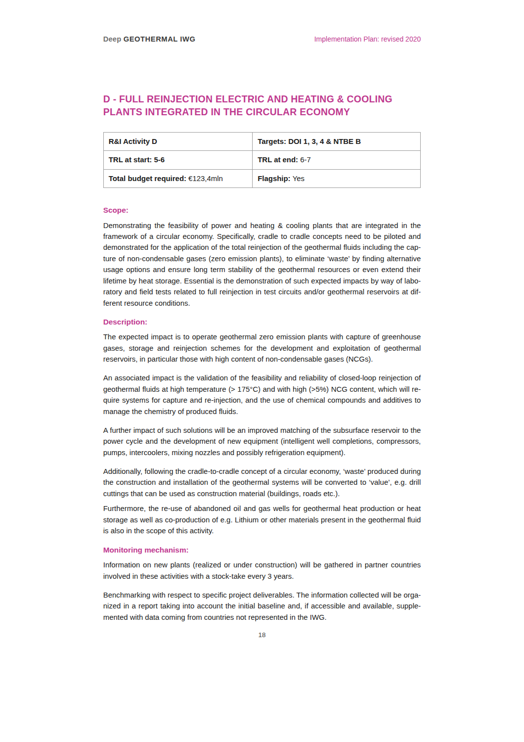Deep GEOTHERMAL IWG
Implementation Plan: revised 2020
D - Full reinjection electric and heating & cooling plants integrated in the circular economy
| R&I Activity D | Targets: DOI 1, 3, 4 & NTBE B |
| TRL at start: 5-6 | TRL at end: 6-7 |
| Total budget required: €123,4mln | Flagship: Yes |
Scope:
Demonstrating the feasibility of power and heating & cooling plants that are integrated in the framework of a circular economy. Specifically, cradle to cradle concepts need to be piloted and demonstrated for the application of the total reinjection of the geothermal fluids including the capture of non-condensable gases (zero emission plants), to eliminate ‘waste’ by finding alternative usage options and ensure long term stability of the geothermal resources or even extend their lifetime by heat storage. Essential is the demonstration of such expected impacts by way of laboratory and field tests related to full reinjection in test circuits and/or geothermal reservoirs at different resource conditions.
Description:
The expected impact is to operate geothermal zero emission plants with capture of greenhouse gases, storage and reinjection schemes for the development and exploitation of geothermal reservoirs, in particular those with high content of non-condensable gases (NCGs).
An associated impact is the validation of the feasibility and reliability of closed-loop reinjection of geothermal fluids at high temperature (> 175°C) and with high (>5%) NCG content, which will require systems for capture and re-injection, and the use of chemical compounds and additives to manage the chemistry of produced fluids.
A further impact of such solutions will be an improved matching of the subsurface reservoir to the power cycle and the development of new equipment (intelligent well completions, compressors, pumps, intercoolers, mixing nozzles and possibly refrigeration equipment).
Additionally, following the cradle-to-cradle concept of a circular economy, ‘waste’ produced during the construction and installation of the geothermal systems will be converted to ‘value’, e.g. drill cuttings that can be used as construction material (buildings, roads etc.).
Furthermore, the re-use of abandoned oil and gas wells for geothermal heat production or heat storage as well as co-production of e.g. Lithium or other materials present in the geothermal fluid is also in the scope of this activity.
Monitoring mechanism:
Information on new plants (realized or under construction) will be gathered in partner countries involved in these activities with a stock-take every 3 years.
Benchmarking with respect to specific project deliverables. The information collected will be organized in a report taking into account the initial baseline and, if accessible and available, supplemented with data coming from countries not represented in the IWG.
18